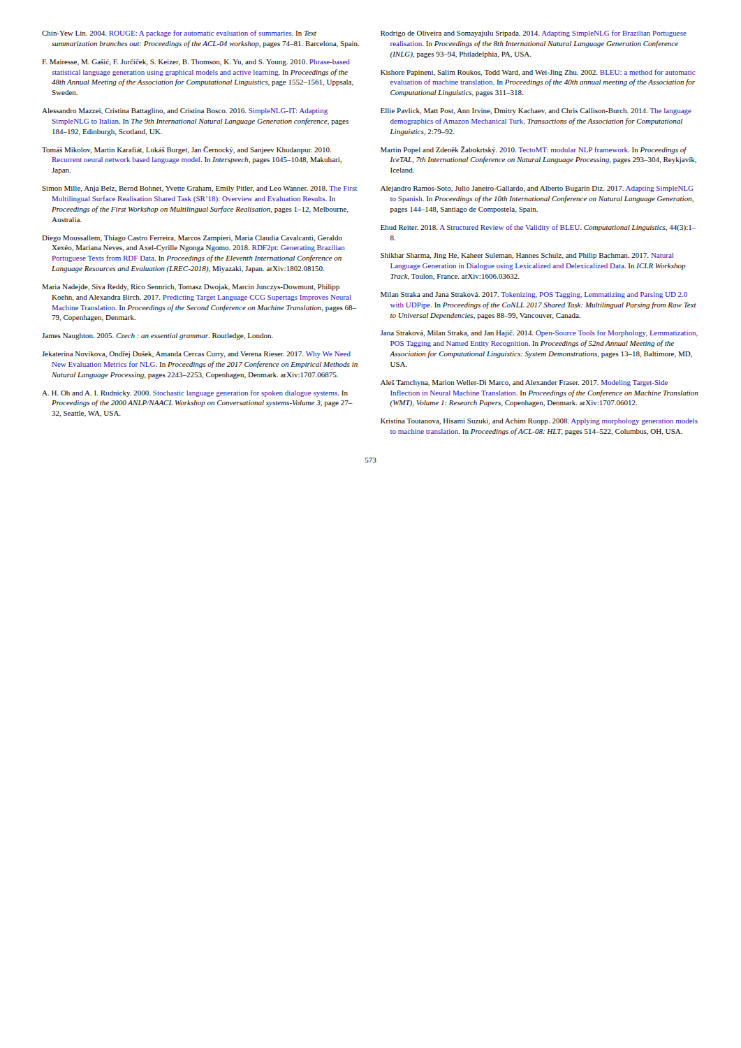Chin-Yew Lin. 2004. ROUGE: A package for automatic evaluation of summaries. In Text summarization branches out: Proceedings of the ACL-04 workshop, pages 74–81. Barcelona, Spain.
F. Mairesse, M. Gašić, F. Jurčíček, S. Keizer, B. Thomson, K. Yu, and S. Young. 2010. Phrase-based statistical language generation using graphical models and active learning. In Proceedings of the 48th Annual Meeting of the Association for Computational Linguistics, page 1552–1561, Uppsala, Sweden.
Alessandro Mazzei, Cristina Battaglino, and Cristina Bosco. 2016. SimpleNLG-IT: Adapting SimpleNLG to Italian. In The 9th International Natural Language Generation conference, pages 184–192, Edinburgh, Scotland, UK.
Tomáš Mikolov, Martin Karafiát, Lukáš Burget, Jan Černocký, and Sanjeev Khudanpur. 2010. Recurrent neural network based language model. In Interspeech, pages 1045–1048, Makuhari, Japan.
Simon Mille, Anja Belz, Bernd Bohnet, Yvette Graham, Emily Pitler, and Leo Wanner. 2018. The First Multilingual Surface Realisation Shared Task (SR’18): Overview and Evaluation Results. In Proceedings of the First Workshop on Multilingual Surface Realisation, pages 1–12, Melbourne, Australia.
Diego Moussallem, Thiago Castro Ferreira, Marcos Zampieri, Maria Claudia Cavalcanti, Geraldo Xexéo, Mariana Neves, and Axel-Cyrille Ngonga Ngomo. 2018. RDF2pt: Generating Brazilian Portuguese Texts from RDF Data. In Proceedings of the Eleventh International Conference on Language Resources and Evaluation (LREC-2018), Miyazaki, Japan. arXiv:1802.08150.
Maria Nadejde, Siva Reddy, Rico Sennrich, Tomasz Dwojak, Marcin Junczys-Dowmunt, Philipp Koehn, and Alexandra Birch. 2017. Predicting Target Language CCG Supertags Improves Neural Machine Translation. In Proceedings of the Second Conference on Machine Translation, pages 68–79, Copenhagen, Denmark.
James Naughton. 2005. Czech : an essential grammar. Routledge, London.
Jekaterina Novikova, Ondřej Dušek, Amanda Cercas Curry, and Verena Rieser. 2017. Why We Need New Evaluation Metrics for NLG. In Proceedings of the 2017 Conference on Empirical Methods in Natural Language Processing, pages 2243–2253, Copenhagen, Denmark. arXiv:1707.06875.
A. H. Oh and A. I. Rudnicky. 2000. Stochastic language generation for spoken dialogue systems. In Proceedings of the 2000 ANLP/NAACL Workshop on Conversational systems-Volume 3, page 27–32, Seattle, WA, USA.
Rodrigo de Oliveira and Somayajulu Sripada. 2014. Adapting SimpleNLG for Brazilian Portuguese realisation. In Proceedings of the 8th International Natural Language Generation Conference (INLG), pages 93–94, Philadelphia, PA, USA.
Kishore Papineni, Salim Roukos, Todd Ward, and Wei-Jing Zhu. 2002. BLEU: a method for automatic evaluation of machine translation. In Proceedings of the 40th annual meeting of the Association for Computational Linguistics, pages 311–318.
Ellie Pavlick, Matt Post, Ann Irvine, Dmitry Kachaev, and Chris Callison-Burch. 2014. The language demographics of Amazon Mechanical Turk. Transactions of the Association for Computational Linguistics, 2:79–92.
Martin Popel and Zdeněk Žabokrtský. 2010. TectoMT: modular NLP framework. In Proceedings of IceTAL, 7th International Conference on Natural Language Processing, pages 293–304, Reykjavík, Iceland.
Alejandro Ramos-Soto, Julio Janeiro-Gallardo, and Alberto Bugarín Diz. 2017. Adapting SimpleNLG to Spanish. In Proceedings of the 10th International Conference on Natural Language Generation, pages 144–148, Santiago de Compostela, Spain.
Ehud Reiter. 2018. A Structured Review of the Validity of BLEU. Computational Linguistics, 44(3):1–8.
Shikhar Sharma, Jing He, Kaheer Suleman, Hannes Schulz, and Philip Bachman. 2017. Natural Language Generation in Dialogue using Lexicalized and Delexicalized Data. In ICLR Workshop Track, Toulon, France. arXiv:1606.03632.
Milan Straka and Jana Straková. 2017. Tokenizing, POS Tagging, Lemmatizing and Parsing UD 2.0 with UDPipe. In Proceedings of the CoNLL 2017 Shared Task: Multilingual Parsing from Raw Text to Universal Dependencies, pages 88–99, Vancouver, Canada.
Jana Straková, Milan Straka, and Jan Hajič. 2014. Open-Source Tools for Morphology, Lemmatization, POS Tagging and Named Entity Recognition. In Proceedings of 52nd Annual Meeting of the Association for Computational Linguistics: System Demonstrations, pages 13–18, Baltimore, MD, USA.
Aleš Tamchyna, Marion Weller-Di Marco, and Alexander Fraser. 2017. Modeling Target-Side Inflection in Neural Machine Translation. In Proceedings of the Conference on Machine Translation (WMT), Volume 1: Research Papers, Copenhagen, Denmark. arXiv:1707.06012.
Kristina Toutanova, Hisami Suzuki, and Achim Ruopp. 2008. Applying morphology generation models to machine translation. In Proceedings of ACL-08: HLT, pages 514–522, Columbus, OH, USA.
573